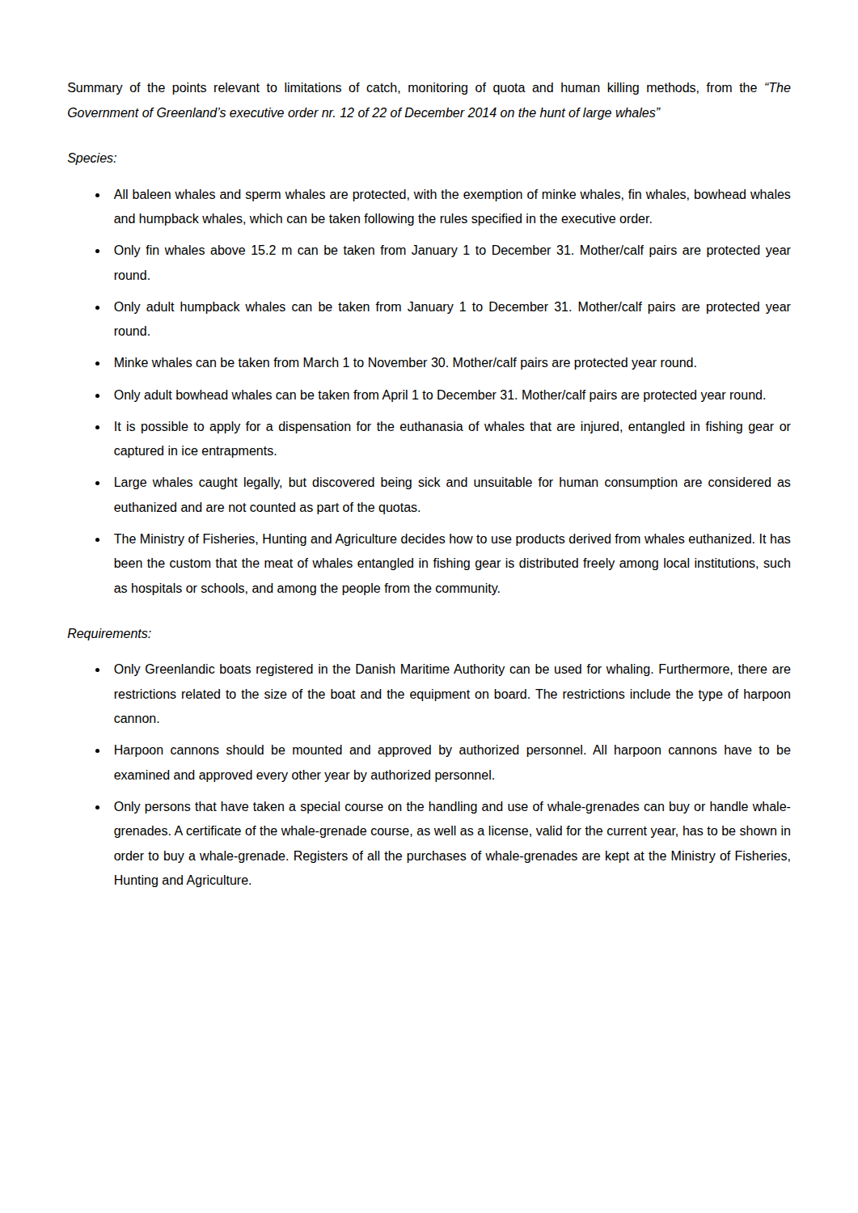Summary of the points relevant to limitations of catch, monitoring of quota and human killing methods, from the “The Government of Greenland’s executive order nr. 12 of 22 of December 2014 on the hunt of large whales”
Species:
All baleen whales and sperm whales are protected, with the exemption of minke whales, fin whales, bowhead whales and humpback whales, which can be taken following the rules specified in the executive order.
Only fin whales above 15.2 m can be taken from January 1 to December 31. Mother/calf pairs are protected year round.
Only adult humpback whales can be taken from January 1 to December 31. Mother/calf pairs are protected year round.
Minke whales can be taken from March 1 to November 30. Mother/calf pairs are protected year round.
Only adult bowhead whales can be taken from April 1 to December 31. Mother/calf pairs are protected year round.
It is possible to apply for a dispensation for the euthanasia of whales that are injured, entangled in fishing gear or captured in ice entrapments.
Large whales caught legally, but discovered being sick and unsuitable for human consumption are considered as euthanized and are not counted as part of the quotas.
The Ministry of Fisheries, Hunting and Agriculture decides how to use products derived from whales euthanized. It has been the custom that the meat of whales entangled in fishing gear is distributed freely among local institutions, such as hospitals or schools, and among the people from the community.
Requirements:
Only Greenlandic boats registered in the Danish Maritime Authority can be used for whaling. Furthermore, there are restrictions related to the size of the boat and the equipment on board. The restrictions include the type of harpoon cannon.
Harpoon cannons should be mounted and approved by authorized personnel. All harpoon cannons have to be examined and approved every other year by authorized personnel.
Only persons that have taken a special course on the handling and use of whale-grenades can buy or handle whale-grenades. A certificate of the whale-grenade course, as well as a license, valid for the current year, has to be shown in order to buy a whale-grenade. Registers of all the purchases of whale-grenades are kept at the Ministry of Fisheries, Hunting and Agriculture.